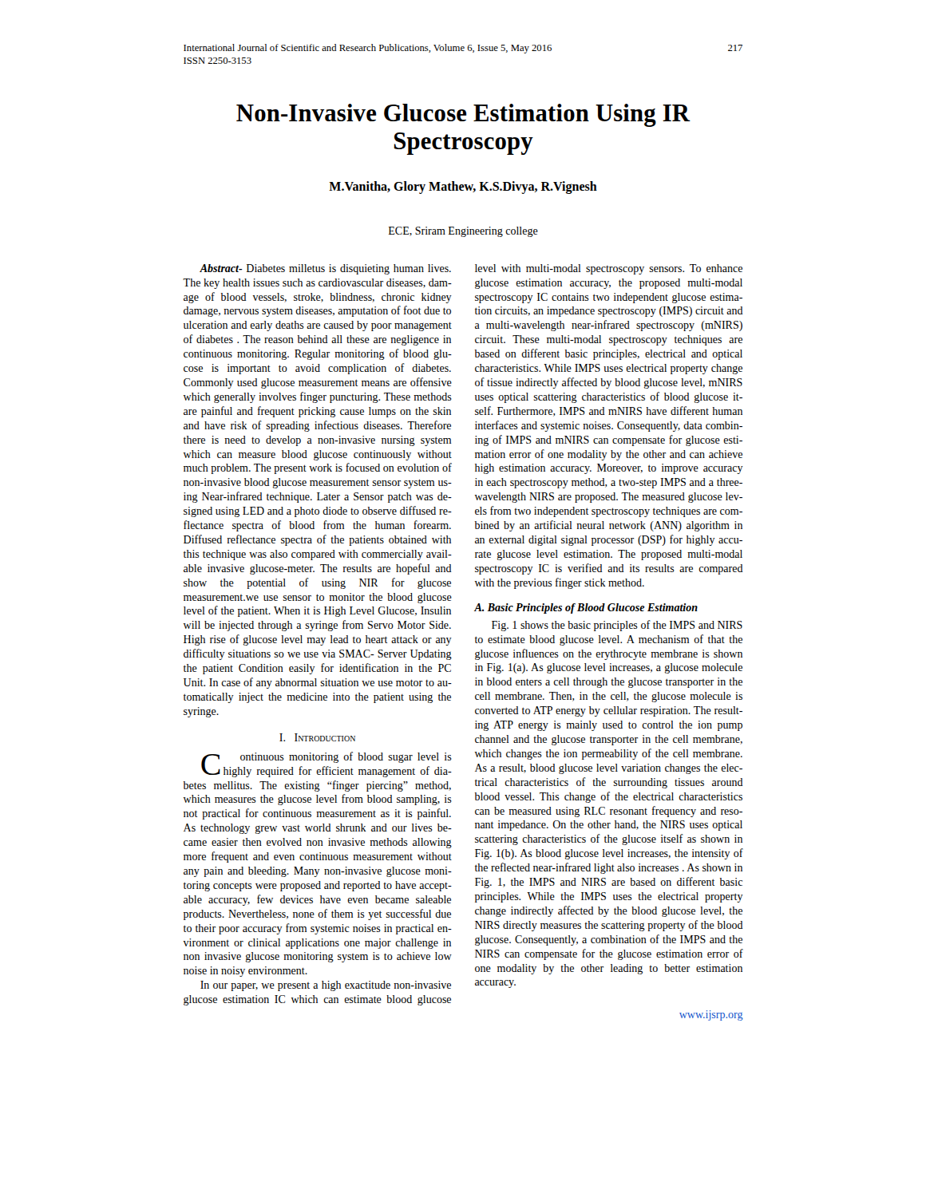International Journal of Scientific and Research Publications, Volume 6, Issue 5, May 2016
ISSN 2250-3153 217
Non-Invasive Glucose Estimation Using IR Spectroscopy
M.Vanitha, Glory Mathew, K.S.Divya, R.Vignesh
ECE, Sriram Engineering college
Abstract- Diabetes milletus is disquieting human lives. The key health issues such as cardiovascular diseases, damage of blood vessels, stroke, blindness, chronic kidney damage, nervous system diseases, amputation of foot due to ulceration and early deaths are caused by poor management of diabetes . The reason behind all these are negligence in continuous monitoring. Regular monitoring of blood glucose is important to avoid complication of diabetes. Commonly used glucose measurement means are offensive which generally involves finger puncturing. These methods are painful and frequent pricking cause lumps on the skin and have risk of spreading infectious diseases. Therefore there is need to develop a non-invasive nursing system which can measure blood glucose continuously without much problem. The present work is focused on evolution of non-invasive blood glucose measurement sensor system using Near-infrared technique. Later a Sensor patch was designed using LED and a photo diode to observe diffused reflectance spectra of blood from the human forearm. Diffused reflectance spectra of the patients obtained with this technique was also compared with commercially available invasive glucose-meter. The results are hopeful and show the potential of using NIR for glucose measurement.we use sensor to monitor the blood glucose level of the patient. When it is High Level Glucose, Insulin will be injected through a syringe from Servo Motor Side. High rise of glucose level may lead to heart attack or any difficulty situations so we use via SMAC- Server Updating the patient Condition easily for identification in the PC Unit. In case of any abnormal situation we use motor to automatically inject the medicine into the patient using the syringe.
I. Introduction
Continuous monitoring of blood sugar level is highly required for efficient management of diabetes mellitus. The existing “finger piercing” method, which measures the glucose level from blood sampling, is not practical for continuous measurement as it is painful. As technology grew vast world shrunk and our lives became easier then evolved non invasive methods allowing more frequent and even continuous measurement without any pain and bleeding. Many non-invasive glucose monitoring concepts were proposed and reported to have acceptable accuracy, few devices have even became saleable products. Nevertheless, none of them is yet successful due to their poor accuracy from systemic noises in practical environment or clinical applications one major challenge in non invasive glucose monitoring system is to achieve low noise in noisy environment.
In our paper, we present a high exactitude non-invasive glucose estimation IC which can estimate blood glucose level with multi-modal spectroscopy sensors. To enhance glucose estimation accuracy, the proposed multi-modal spectroscopy IC contains two independent glucose estimation circuits, an impedance spectroscopy (IMPS) circuit and a multi-wavelength near-infrared spectroscopy (mNIRS) circuit. These multi-modal spectroscopy techniques are based on different basic principles, electrical and optical characteristics. While IMPS uses electrical property change of tissue indirectly affected by blood glucose level, mNIRS uses optical scattering characteristics of blood glucose itself. Furthermore, IMPS and mNIRS have different human interfaces and systemic noises. Consequently, data combining of IMPS and mNIRS can compensate for glucose estimation error of one modality by the other and can achieve high estimation accuracy. Moreover, to improve accuracy in each spectroscopy method, a two-step IMPS and a three-wavelength NIRS are proposed. The measured glucose levels from two independent spectroscopy techniques are combined by an artificial neural network (ANN) algorithm in an external digital signal processor (DSP) for highly accurate glucose level estimation. The proposed multi-modal spectroscopy IC is verified and its results are compared with the previous finger stick method.
A. Basic Principles of Blood Glucose Estimation
Fig. 1 shows the basic principles of the IMPS and NIRS to estimate blood glucose level. A mechanism of that the glucose influences on the erythrocyte membrane is shown in Fig. 1(a). As glucose level increases, a glucose molecule in blood enters a cell through the glucose transporter in the cell membrane. Then, in the cell, the glucose molecule is converted to ATP energy by cellular respiration. The resulting ATP energy is mainly used to control the ion pump channel and the glucose transporter in the cell membrane, which changes the ion permeability of the cell membrane. As a result, blood glucose level variation changes the electrical characteristics of the surrounding tissues around blood vessel. This change of the electrical characteristics can be measured using RLC resonant frequency and resonant impedance. On the other hand, the NIRS uses optical scattering characteristics of the glucose itself as shown in Fig. 1(b). As blood glucose level increases, the intensity of the reflected near-infrared light also increases . As shown in Fig. 1, the IMPS and NIRS are based on different basic principles. While the IMPS uses the electrical property change indirectly affected by the blood glucose level, the NIRS directly measures the scattering property of the blood glucose. Consequently, a combination of the IMPS and the NIRS can compensate for the glucose estimation error of one modality by the other leading to better estimation accuracy.
www.ijsrp.org